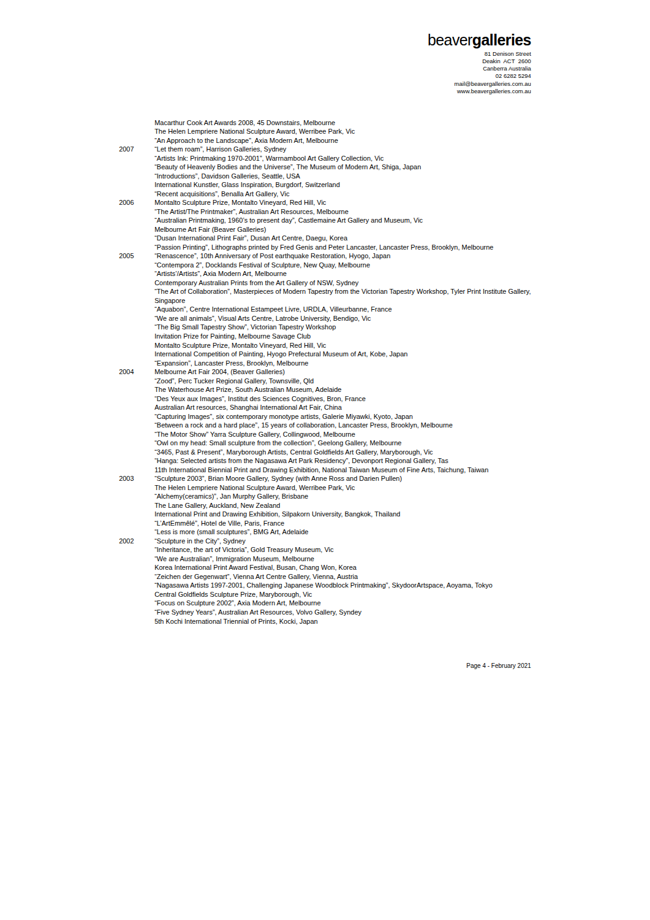beaver galleries
81 Denison Street
Deakin ACT 2600
Canberra Australia
02 6282 5294
mail@beavergalleries.com.au
www.beavergalleries.com.au
| | Macarthur Cook Art Awards 2008, 45 Downstairs, Melbourne The Helen Lempriere National Sculpture Award, Werribee Park, Vic “An Approach to the Landscape”, Axia Modern Art, Melbourne |
| 2007 | “Let them roam”, Harrison Galleries, Sydney “Artists Ink: Printmaking 1970-2001”, Warrnambool Art Gallery Collection, Vic “Beauty of Heavenly Bodies and the Universe”, The Museum of Modern Art, Shiga, Japan “Introductions”, Davidson Galleries, Seattle, USA International Kunstler, Glass Inspiration, Burgdorf, Switzerland “Recent acquisitions”, Benalla Art Gallery, Vic |
| 2006 | Montalto Sculpture Prize, Montalto Vineyard, Red Hill, Vic “The Artist/The Printmaker”, Australian Art Resources, Melbourne “Australian Printmaking, 1960’s to present day”, Castlemaine Art Gallery and Museum, Vic Melbourne Art Fair (Beaver Galleries) “Dusan International Print Fair”, Dusan Art Centre, Daegu, Korea “Passion Printing”, Lithographs printed by Fred Genis and Peter Lancaster, Lancaster Press, Brooklyn, Melbourne |
| 2005 | “Renascence”, 10th Anniversary of Post earthquake Restoration, Hyogo, Japan “Contempora 2”, Docklands Festival of Sculpture, New Quay, Melbourne “Artists’/Artists”, Axia Modern Art, Melbourne Contemporary Australian Prints from the Art Gallery of NSW, Sydney “The Art of Collaboration”, Masterpieces of Modern Tapestry from the Victorian Tapestry Workshop, Tyler Print Institute Gallery, Singapore “Aquabon”, Centre International Estampeet Livre, URDLA, Villeurbanne, France “We are all animals”, Visual Arts Centre, Latrobe University, Bendigo, Vic “The Big Small Tapestry Show”, Victorian Tapestry Workshop Invitation Prize for Painting, Melbourne Savage Club Montalto Sculpture Prize, Montalto Vineyard, Red Hill, Vic International Competition of Painting, Hyogo Prefectural Museum of Art, Kobe, Japan “Expansion”, Lancaster Press, Brooklyn, Melbourne |
| 2004 | Melbourne Art Fair 2004, (Beaver Galleries) “Zood”, Perc Tucker Regional Gallery, Townsville, Qld The Waterhouse Art Prize, South Australian Museum, Adelaide “Des Yeux aux Images”, Institut des Sciences Cognitives, Bron, France Australian Art resources, Shanghai International Art Fair, China “Capturing Images”, six contemporary monotype artists, Galerie Miyawki, Kyoto, Japan “Between a rock and a hard place”, 15 years of collaboration, Lancaster Press, Brooklyn, Melbourne “The Motor Show” Yarra Sculpture Gallery, Collingwood, Melbourne “Owl on my head: Small sculpture from the collection”, Geelong Gallery, Melbourne “3465, Past & Present”, Maryborough Artists, Central Goldfields Art Gallery, Maryborough, Vic “Hanga: Selected artists from the Nagasawa Art Park Residency”, Devonport Regional Gallery, Tas 11th International Biennial Print and Drawing Exhibition, National Taiwan Museum of Fine Arts, Taichung, Taiwan |
| 2003 | “Sculpture 2003”, Brian Moore Gallery, Sydney (with Anne Ross and Darien Pullen) The Helen Lempriere National Sculpture Award, Werribee Park, Vic “Alchemy(ceramics)”, Jan Murphy Gallery, Brisbane The Lane Gallery, Auckland, New Zealand International Print and Drawing Exhibition, Silpakorn University, Bangkok, Thailand “L’ArtEmmêlé”, Hotel de Ville, Paris, France “Less is more (small sculptures”, BMG Art, Adelaide |
| 2002 | “Sculpture in the City”, Sydney “Inheritance, the art of Victoria”, Gold Treasury Museum, Vic “We are Australian”, Immigration Museum, Melbourne Korea International Print Award Festival, Busan, Chang Won, Korea “Zeichen der Gegenwart”, Vienna Art Centre Gallery, Vienna, Austria “Nagasawa Artists 1997-2001, Challenging Japanese Woodblock Printmaking”, SkydoorArtspace, Aoyama, Tokyo Central Goldfields Sculpture Prize, Maryborough, Vic “Focus on Sculpture 2002”, Axia Modern Art, Melbourne “Five Sydney Years”, Australian Art Resources, Volvo Gallery, Syndey 5th Kochi International Triennial of Prints, Kocki, Japan |
Page 4 - February 2021